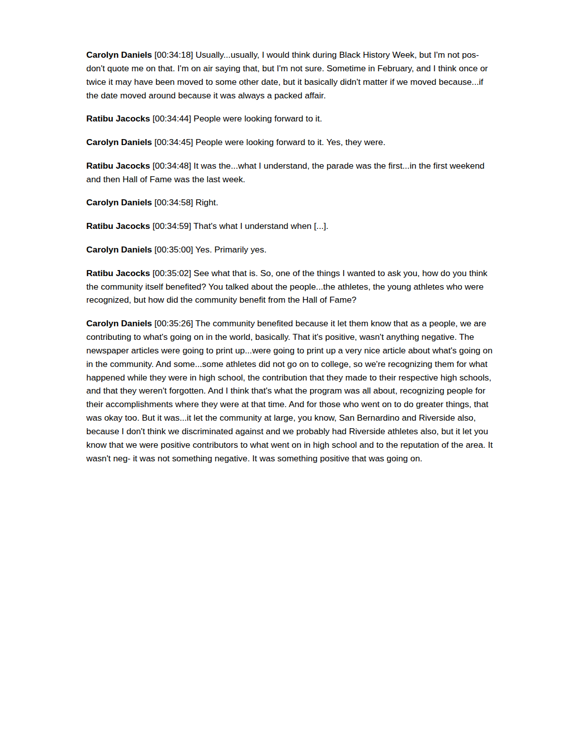Carolyn Daniels [00:34:18] Usually...usually, I would think during Black History Week, but I'm not pos- don't quote me on that. I'm on air saying that, but I'm not sure. Sometime in February, and I think once or twice it may have been moved to some other date, but it basically didn't matter if we moved because...if the date moved around because it was always a packed affair.
Ratibu Jacocks [00:34:44] People were looking forward to it.
Carolyn Daniels [00:34:45] People were looking forward to it. Yes, they were.
Ratibu Jacocks [00:34:48] It was the...what I understand, the parade was the first...in the first weekend and then Hall of Fame was the last week.
Carolyn Daniels [00:34:58] Right.
Ratibu Jacocks [00:34:59] That's what I understand when [...].
Carolyn Daniels [00:35:00] Yes. Primarily yes.
Ratibu Jacocks [00:35:02] See what that is. So, one of the things I wanted to ask you, how do you think the community itself benefited? You talked about the people...the athletes, the young athletes who were recognized, but how did the community benefit from the Hall of Fame?
Carolyn Daniels [00:35:26] The community benefited because it let them know that as a people, we are contributing to what's going on in the world, basically. That it's positive, wasn't anything negative. The newspaper articles were going to print up...were going to print up a very nice article about what's going on in the community. And some...some athletes did not go on to college, so we're recognizing them for what happened while they were in high school, the contribution that they made to their respective high schools, and that they weren't forgotten. And I think that's what the program was all about, recognizing people for their accomplishments where they were at that time. And for those who went on to do greater things, that was okay too. But it was...it let the community at large, you know, San Bernardino and Riverside also, because I don't think we discriminated against and we probably had Riverside athletes also, but it let you know that we were positive contributors to what went on in high school and to the reputation of the area. It wasn't neg- it was not something negative. It was something positive that was going on.